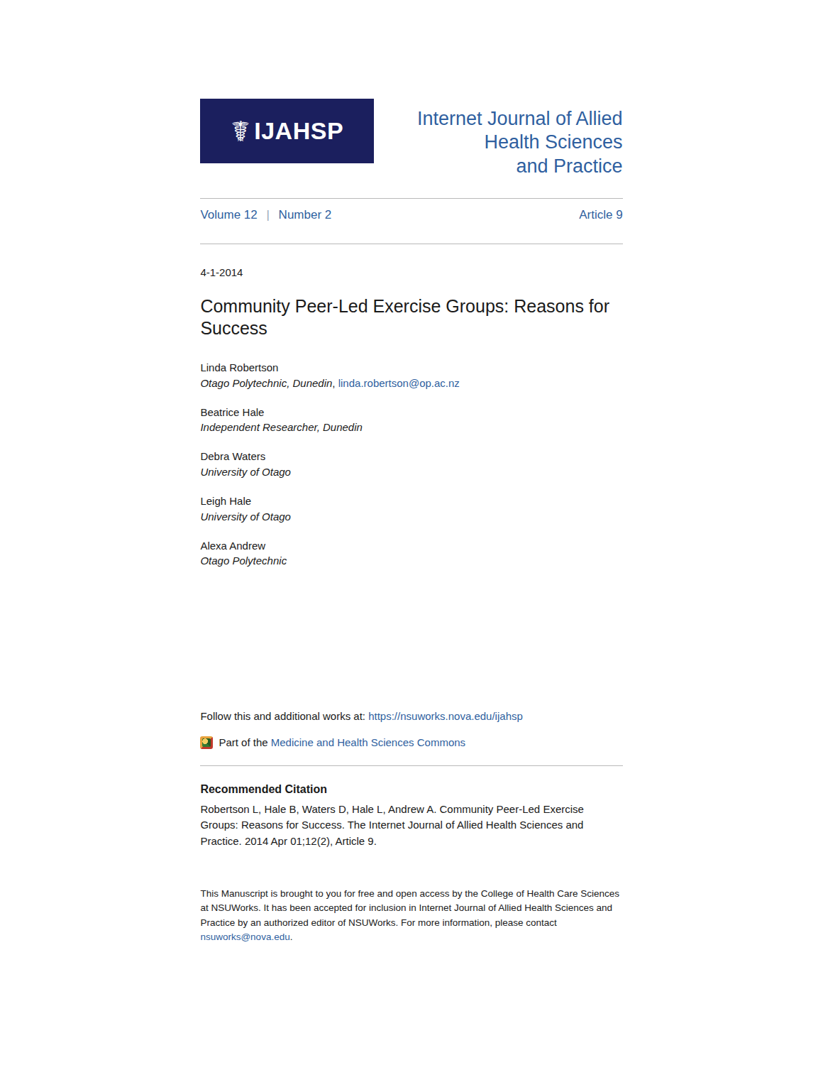☤ IJAHSP
Internet Journal of Allied Health Sciences and Practice
Volume 12 | Number 2
Article 9
4-1-2014
Community Peer-Led Exercise Groups: Reasons for Success
Linda Robertson Otago Polytechnic, Dunedin, linda.robertson@op.ac.nz
Beatrice Hale Independent Researcher, Dunedin
Debra Waters University of Otago
Leigh Hale University of Otago
Alexa Andrew Otago Polytechnic
Follow this and additional works at: https://nsuworks.nova.edu/ijahsp
Part of the Medicine and Health Sciences Commons
Recommended Citation
Robertson L, Hale B, Waters D, Hale L, Andrew A. Community Peer-Led Exercise Groups: Reasons for Success. The Internet Journal of Allied Health Sciences and Practice. 2014 Apr 01;12(2), Article 9.
This Manuscript is brought to you for free and open access by the College of Health Care Sciences at NSUWorks. It has been accepted for inclusion in Internet Journal of Allied Health Sciences and Practice by an authorized editor of NSUWorks. For more information, please contact nsuworks@nova.edu.